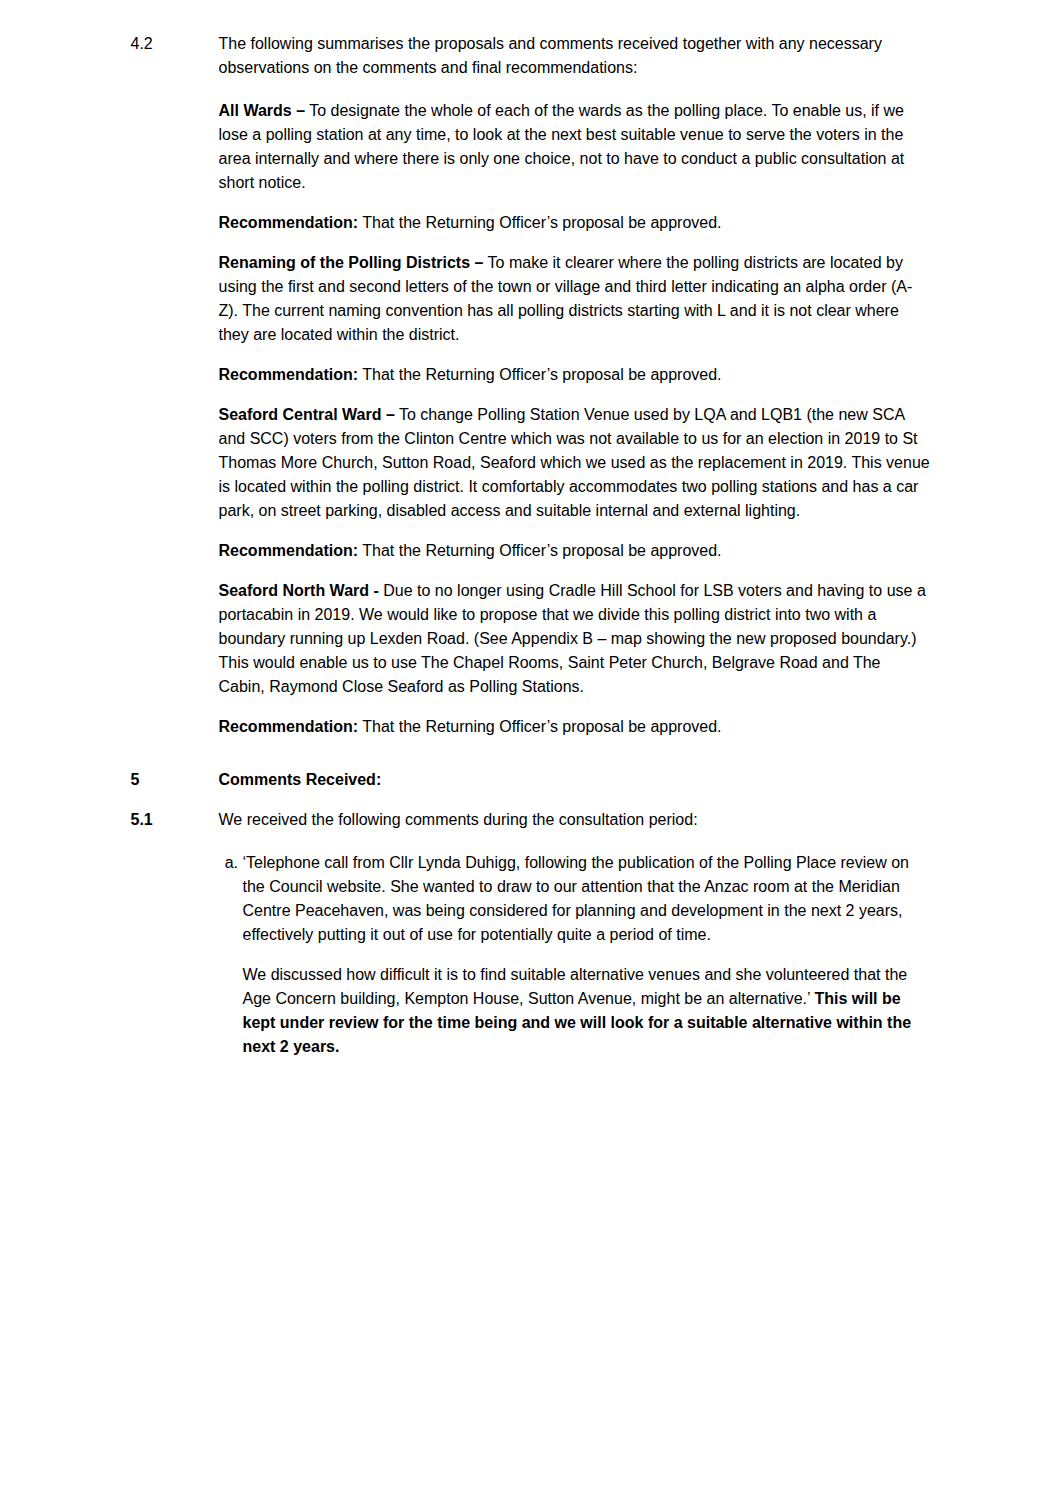4.2
The following summarises the proposals and comments received together with any necessary observations on the comments and final recommendations:
All Wards – To designate the whole of each of the wards as the polling place. To enable us, if we lose a polling station at any time, to look at the next best suitable venue to serve the voters in the area internally and where there is only one choice, not to have to conduct a public consultation at short notice.
Recommendation: That the Returning Officer’s proposal be approved.
Renaming of the Polling Districts – To make it clearer where the polling districts are located by using the first and second letters of the town or village and third letter indicating an alpha order (A-Z). The current naming convention has all polling districts starting with L and it is not clear where they are located within the district.
Recommendation: That the Returning Officer’s proposal be approved.
Seaford Central Ward – To change Polling Station Venue used by LQA and LQB1 (the new SCA and SCC) voters from the Clinton Centre which was not available to us for an election in 2019 to St Thomas More Church, Sutton Road, Seaford which we used as the replacement in 2019. This venue is located within the polling district. It comfortably accommodates two polling stations and has a car park, on street parking, disabled access and suitable internal and external lighting.
Recommendation: That the Returning Officer’s proposal be approved.
Seaford North Ward - Due to no longer using Cradle Hill School for LSB voters and having to use a portacabin in 2019. We would like to propose that we divide this polling district into two with a boundary running up Lexden Road. (See Appendix B – map showing the new proposed boundary.) This would enable us to use The Chapel Rooms, Saint Peter Church, Belgrave Road and The Cabin, Raymond Close Seaford as Polling Stations.
Recommendation: That the Returning Officer’s proposal be approved.
5
Comments Received:
5.1
We received the following comments during the consultation period:
‘Telephone call from Cllr Lynda Duhigg, following the publication of the Polling Place review on the Council website. She wanted to draw to our attention that the Anzac room at the Meridian Centre Peacehaven, was being considered for planning and development in the next 2 years, effectively putting it out of use for potentially quite a period of time.
We discussed how difficult it is to find suitable alternative venues and she volunteered that the Age Concern building, Kempton House, Sutton Avenue, might be an alternative.’ This will be kept under review for the time being and we will look for a suitable alternative within the next 2 years.